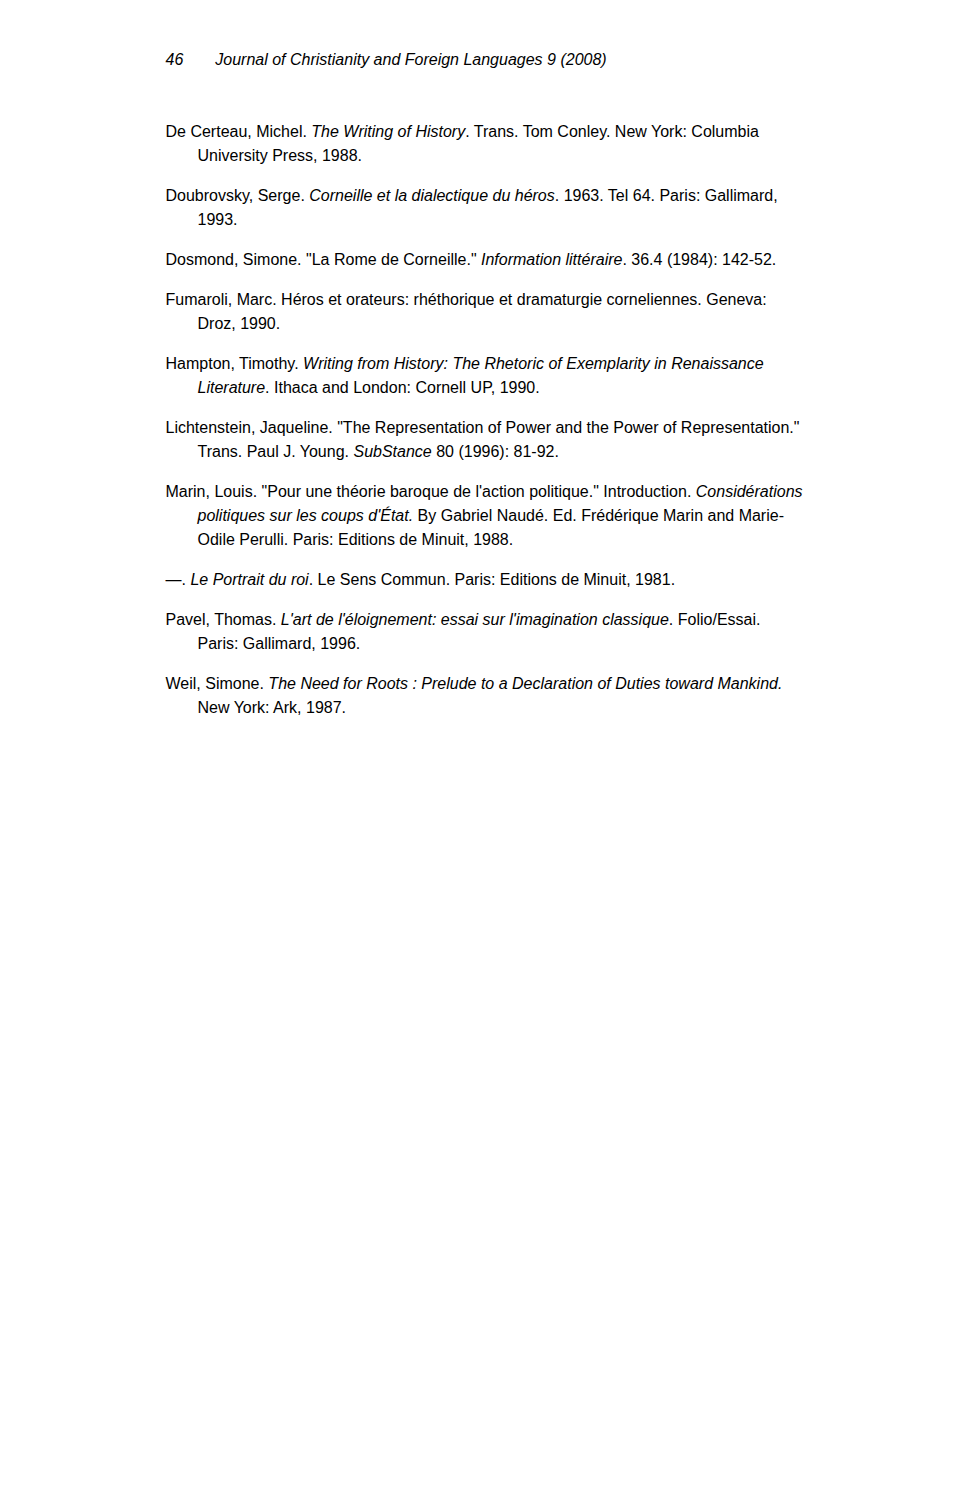46 Journal of Christianity and Foreign Languages 9 (2008)
De Certeau, Michel. The Writing of History. Trans. Tom Conley. New York: Columbia University Press, 1988.
Doubrovsky, Serge. Corneille et la dialectique du héros. 1963. Tel 64. Paris: Gallimard, 1993.
Dosmond, Simone. "La Rome de Corneille." Information littéraire. 36.4 (1984): 142-52.
Fumaroli, Marc. Héros et orateurs: rhéthorique et dramaturgie corneliennes. Geneva: Droz, 1990.
Hampton, Timothy. Writing from History: The Rhetoric of Exemplarity in Renaissance Literature. Ithaca and London: Cornell UP, 1990.
Lichtenstein, Jaqueline. "The Representation of Power and the Power of Representation." Trans. Paul J. Young. SubStance 80 (1996): 81-92.
Marin, Louis. "Pour une théorie baroque de l'action politique." Introduction. Considérations politiques sur les coups d'État. By Gabriel Naudé. Ed. Frédérique Marin and Marie-Odile Perulli. Paris: Editions de Minuit, 1988.
—. Le Portrait du roi. Le Sens Commun. Paris: Editions de Minuit, 1981.
Pavel, Thomas. L'art de l'éloignement: essai sur l'imagination classique. Folio/Essai. Paris: Gallimard, 1996.
Weil, Simone. The Need for Roots : Prelude to a Declaration of Duties toward Mankind. New York: Ark, 1987.